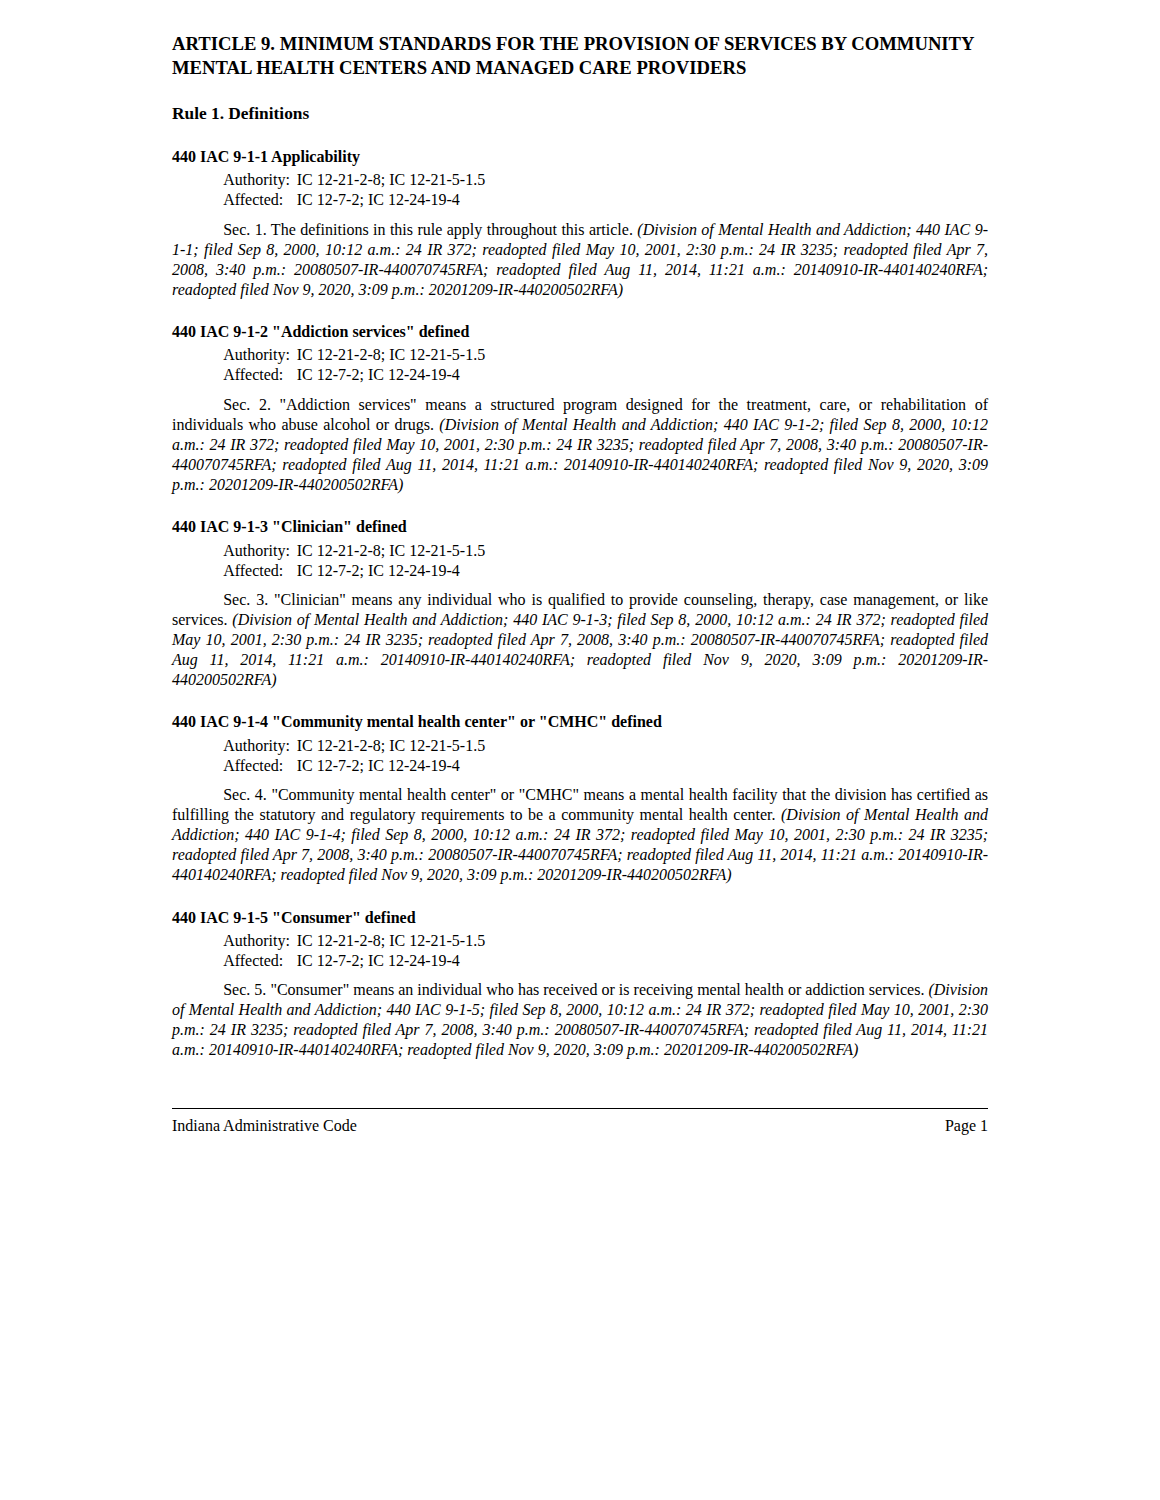ARTICLE 9. MINIMUM STANDARDS FOR THE PROVISION OF SERVICES BY COMMUNITY MENTAL HEALTH CENTERS AND MANAGED CARE PROVIDERS
Rule 1. Definitions
440 IAC 9-1-1 Applicability
Authority: IC 12-21-2-8; IC 12-21-5-1.5
Affected: IC 12-7-2; IC 12-24-19-4
Sec. 1. The definitions in this rule apply throughout this article. (Division of Mental Health and Addiction; 440 IAC 9-1-1; filed Sep 8, 2000, 10:12 a.m.: 24 IR 372; readopted filed May 10, 2001, 2:30 p.m.: 24 IR 3235; readopted filed Apr 7, 2008, 3:40 p.m.: 20080507-IR-440070745RFA; readopted filed Aug 11, 2014, 11:21 a.m.: 20140910-IR-440140240RFA; readopted filed Nov 9, 2020, 3:09 p.m.: 20201209-IR-440200502RFA)
440 IAC 9-1-2 "Addiction services" defined
Authority: IC 12-21-2-8; IC 12-21-5-1.5
Affected: IC 12-7-2; IC 12-24-19-4
Sec. 2. "Addiction services" means a structured program designed for the treatment, care, or rehabilitation of individuals who abuse alcohol or drugs. (Division of Mental Health and Addiction; 440 IAC 9-1-2; filed Sep 8, 2000, 10:12 a.m.: 24 IR 372; readopted filed May 10, 2001, 2:30 p.m.: 24 IR 3235; readopted filed Apr 7, 2008, 3:40 p.m.: 20080507-IR-440070745RFA; readopted filed Aug 11, 2014, 11:21 a.m.: 20140910-IR-440140240RFA; readopted filed Nov 9, 2020, 3:09 p.m.: 20201209-IR-440200502RFA)
440 IAC 9-1-3 "Clinician" defined
Authority: IC 12-21-2-8; IC 12-21-5-1.5
Affected: IC 12-7-2; IC 12-24-19-4
Sec. 3. "Clinician" means any individual who is qualified to provide counseling, therapy, case management, or like services. (Division of Mental Health and Addiction; 440 IAC 9-1-3; filed Sep 8, 2000, 10:12 a.m.: 24 IR 372; readopted filed May 10, 2001, 2:30 p.m.: 24 IR 3235; readopted filed Apr 7, 2008, 3:40 p.m.: 20080507-IR-440070745RFA; readopted filed Aug 11, 2014, 11:21 a.m.: 20140910-IR-440140240RFA; readopted filed Nov 9, 2020, 3:09 p.m.: 20201209-IR-440200502RFA)
440 IAC 9-1-4 "Community mental health center" or "CMHC" defined
Authority: IC 12-21-2-8; IC 12-21-5-1.5
Affected: IC 12-7-2; IC 12-24-19-4
Sec. 4. "Community mental health center" or "CMHC" means a mental health facility that the division has certified as fulfilling the statutory and regulatory requirements to be a community mental health center. (Division of Mental Health and Addiction; 440 IAC 9-1-4; filed Sep 8, 2000, 10:12 a.m.: 24 IR 372; readopted filed May 10, 2001, 2:30 p.m.: 24 IR 3235; readopted filed Apr 7, 2008, 3:40 p.m.: 20080507-IR-440070745RFA; readopted filed Aug 11, 2014, 11:21 a.m.: 20140910-IR-440140240RFA; readopted filed Nov 9, 2020, 3:09 p.m.: 20201209-IR-440200502RFA)
440 IAC 9-1-5 "Consumer" defined
Authority: IC 12-21-2-8; IC 12-21-5-1.5
Affected: IC 12-7-2; IC 12-24-19-4
Sec. 5. "Consumer" means an individual who has received or is receiving mental health or addiction services. (Division of Mental Health and Addiction; 440 IAC 9-1-5; filed Sep 8, 2000, 10:12 a.m.: 24 IR 372; readopted filed May 10, 2001, 2:30 p.m.: 24 IR 3235; readopted filed Apr 7, 2008, 3:40 p.m.: 20080507-IR-440070745RFA; readopted filed Aug 11, 2014, 11:21 a.m.: 20140910-IR-440140240RFA; readopted filed Nov 9, 2020, 3:09 p.m.: 20201209-IR-440200502RFA)
Indiana Administrative Code Page 1